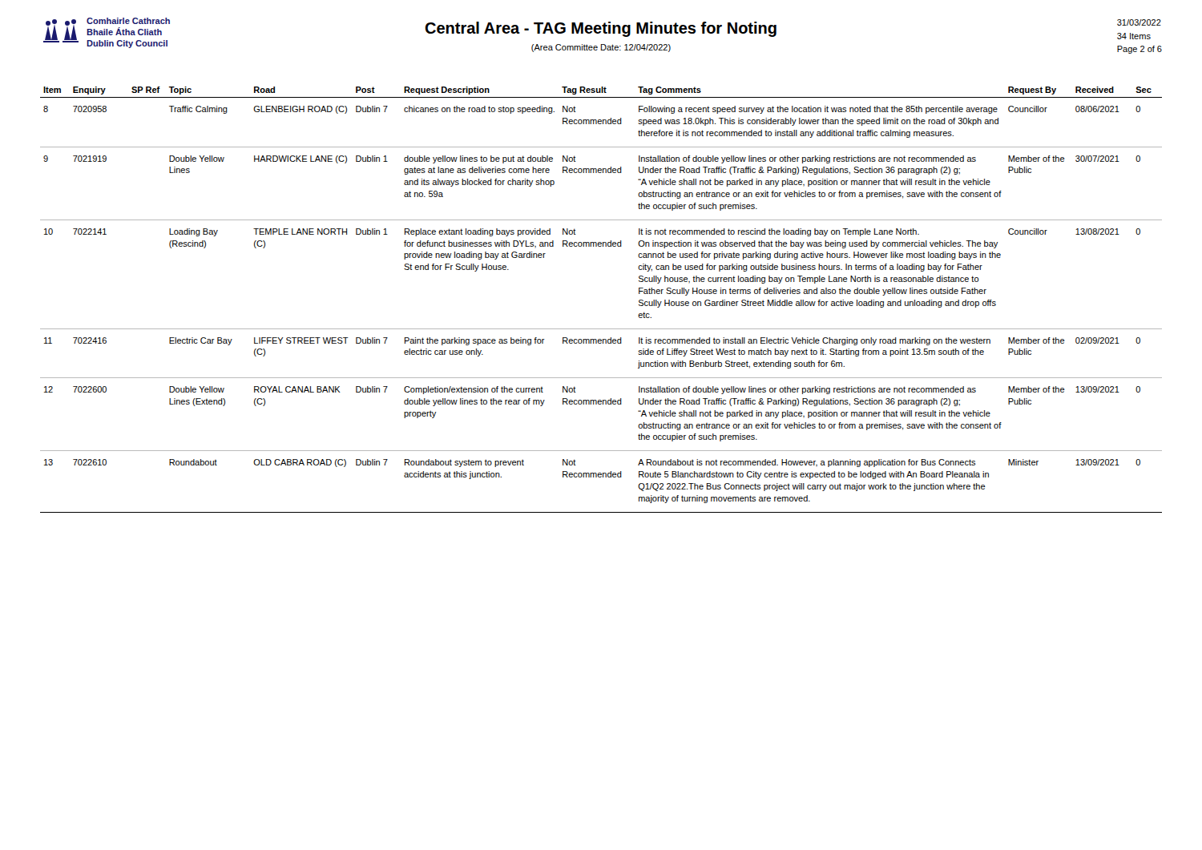Comhairle Cathrach
Bhaile Átha Cliath
Dublin City Council
Central Area - TAG Meeting Minutes for Noting
(Area Committee Date: 12/04/2022)
31/03/2022
34 Items
Page 2 of 6
| Item | Enquiry | SP Ref | Topic | Road | Post | Request Description | Tag Result | Tag Comments | Request By | Received | Sec |
| --- | --- | --- | --- | --- | --- | --- | --- | --- | --- | --- | --- |
| 8 | 7020958 | | Traffic Calming | GLENBEIGH ROAD (C) | Dublin 7 | chicanes on the road to stop speeding. | Not Recommended | Following a recent speed survey at the location it was noted that the 85th percentile average speed was 18.0kph. This is considerably lower than the speed limit on the road of 30kph and therefore it is not recommended to install any additional traffic calming measures. | Councillor | 08/06/2021 | 0 |
| 9 | 7021919 | | Double Yellow Lines | HARDWICKE LANE (C) | Dublin 1 | double yellow lines to be put at double gates at lane as deliveries come here and its always blocked for charity shop at no. 59a | Not Recommended | Installation of double yellow lines or other parking restrictions are not recommended as Under the Road Traffic (Traffic & Parking) Regulations, Section 36 paragraph (2) g; “A vehicle shall not be parked in any place, position or manner that will result in the vehicle obstructing an entrance or an exit for vehicles to or from a premises, save with the consent of the occupier of such premises. | Member of the Public | 30/07/2021 | 0 |
| 10 | 7022141 | | Loading Bay (Rescind) | TEMPLE LANE NORTH (C) | Dublin 1 | Replace extant loading bays provided for defunct businesses with DYLs, and provide new loading bay at Gardiner St end for Fr Scully House. | Not Recommended | It is not recommended to rescind the loading bay on Temple Lane North. On inspection it was observed that the bay was being used by commercial vehicles. The bay cannot be used for private parking during active hours. However like most loading bays in the city, can be used for parking outside business hours. In terms of a loading bay for Father Scully house, the current loading bay on Temple Lane North is a reasonable distance to Father Scully House in terms of deliveries and also the double yellow lines outside Father Scully House on Gardiner Street Middle allow for active loading and unloading and drop offs etc. | Councillor | 13/08/2021 | 0 |
| 11 | 7022416 | | Electric Car Bay | LIFFEY STREET WEST (C) | Dublin 7 | Paint the parking space as being for electric car use only. | Recommended | It is recommended to install an Electric Vehicle Charging only road marking on the western side of Liffey Street West to match bay next to it. Starting from a point 13.5m south of the junction with Benburb Street, extending south for 6m. | Member of the Public | 02/09/2021 | 0 |
| 12 | 7022600 | | Double Yellow Lines (Extend) | ROYAL CANAL BANK (C) | Dublin 7 | Completion/extension of the current double yellow lines to the rear of my property | Not Recommended | Installation of double yellow lines or other parking restrictions are not recommended as Under the Road Traffic (Traffic & Parking) Regulations, Section 36 paragraph (2) g; “A vehicle shall not be parked in any place, position or manner that will result in the vehicle obstructing an entrance or an exit for vehicles to or from a premises, save with the consent of the occupier of such premises. | Member of the Public | 13/09/2021 | 0 |
| 13 | 7022610 | | Roundabout | OLD CABRA ROAD (C) | Dublin 7 | Roundabout system to prevent accidents at this junction. | Not Recommended | A Roundabout is not recommended. However, a planning application for Bus Connects Route 5 Blanchardstown to City centre is expected to be lodged with An Board Pleanala in Q1/Q2 2022.The Bus Connects project will carry out major work to the junction where the majority of turning movements are removed. | Minister | 13/09/2021 | 0 |